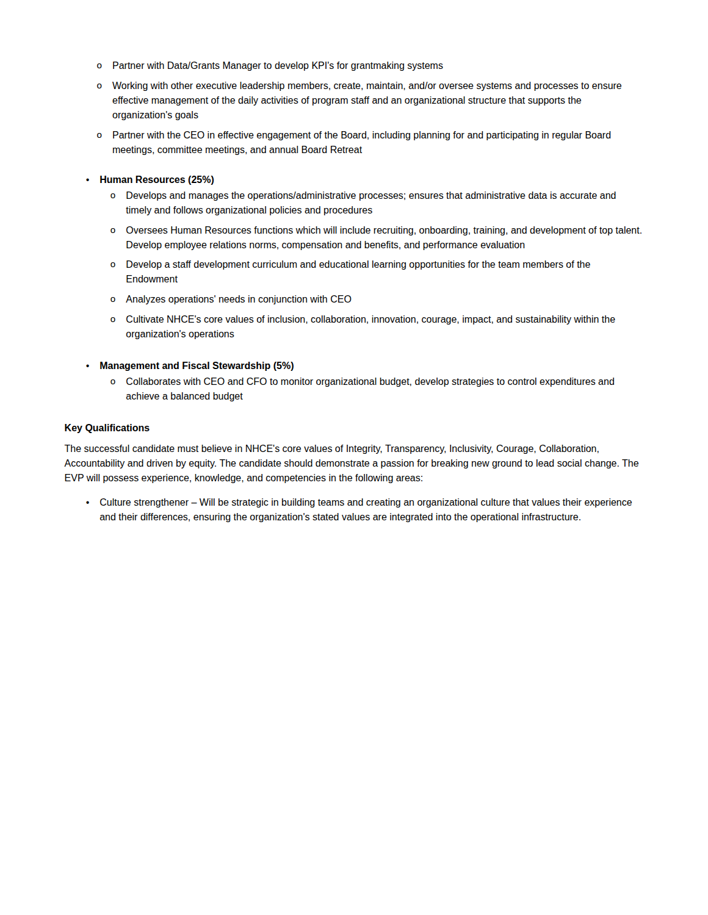Partner with Data/Grants Manager to develop KPI's for grantmaking systems
Working with other executive leadership members, create, maintain, and/or oversee systems and processes to ensure effective management of the daily activities of program staff and an organizational structure that supports the organization's goals
Partner with the CEO in effective engagement of the Board, including planning for and participating in regular Board meetings, committee meetings, and annual Board Retreat
Human Resources (25%)
Develops and manages the operations/administrative processes; ensures that administrative data is accurate and timely and follows organizational policies and procedures
Oversees Human Resources functions which will include recruiting, onboarding, training, and development of top talent. Develop employee relations norms, compensation and benefits, and performance evaluation
Develop a staff development curriculum and educational learning opportunities for the team members of the Endowment
Analyzes operations' needs in conjunction with CEO
Cultivate NHCE's core values of inclusion, collaboration, innovation, courage, impact, and sustainability within the organization's operations
Management and Fiscal Stewardship (5%)
Collaborates with CEO and CFO to monitor organizational budget, develop strategies to control expenditures and achieve a balanced budget
Key Qualifications
The successful candidate must believe in NHCE's core values of Integrity, Transparency, Inclusivity, Courage, Collaboration, Accountability and driven by equity. The candidate should demonstrate a passion for breaking new ground to lead social change. The EVP will possess experience, knowledge, and competencies in the following areas:
Culture strengthener – Will be strategic in building teams and creating an organizational culture that values their experience and their differences, ensuring the organization's stated values are integrated into the operational infrastructure.